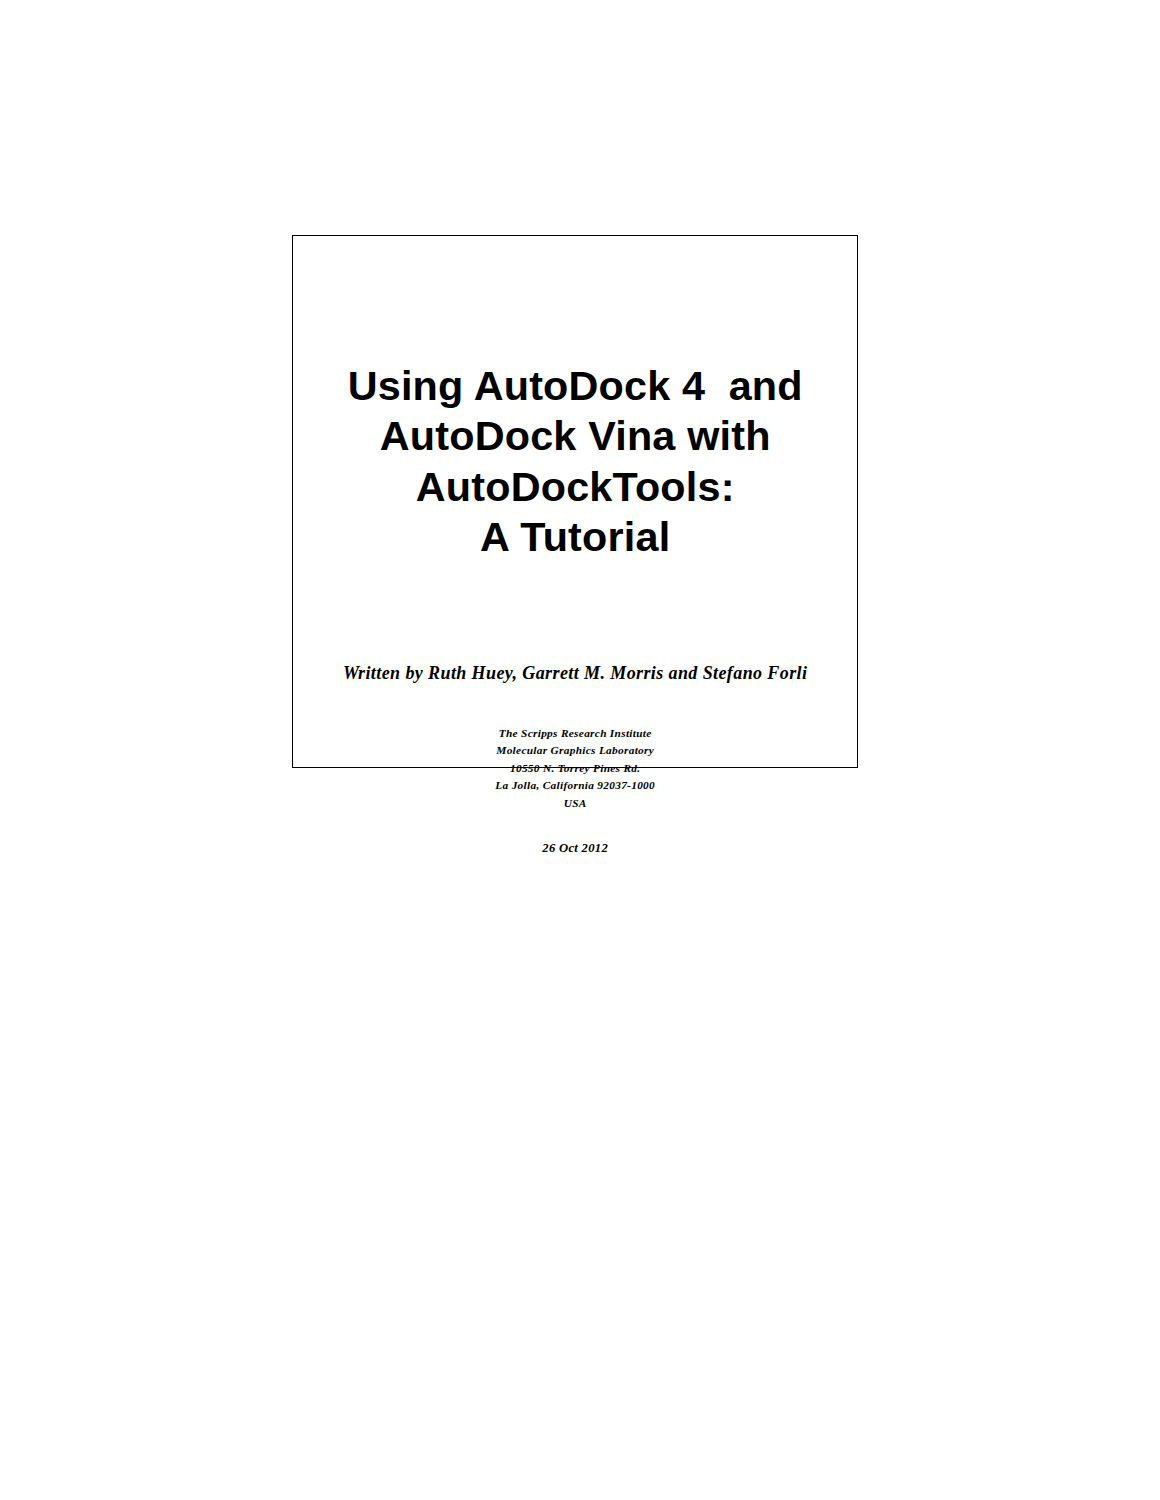Using AutoDock 4 and
AutoDock Vina with
AutoDockTools:
A Tutorial
Written by Ruth Huey, Garrett M. Morris and Stefano Forli
The Scripps Research Institute
Molecular Graphics Laboratory
10550 N. Torrey Pines Rd.
La Jolla, California 92037-1000
USA
26 Oct 2012